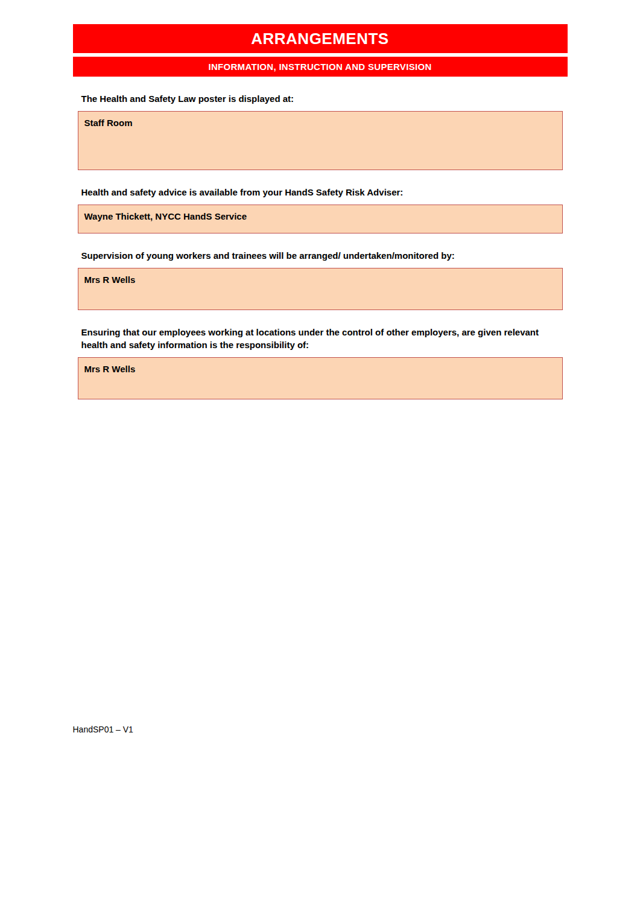ARRANGEMENTS
INFORMATION, INSTRUCTION AND SUPERVISION
The Health and Safety Law poster is displayed at:
Staff Room
Health and safety advice is available from your HandS Safety Risk Adviser:
Wayne Thickett, NYCC HandS Service
Supervision of young workers and trainees will be arranged/ undertaken/monitored by:
Mrs R Wells
Ensuring that our employees working at locations under the control of other employers, are given relevant health and safety information is the responsibility of:
Mrs R Wells
HandSP01 – V1